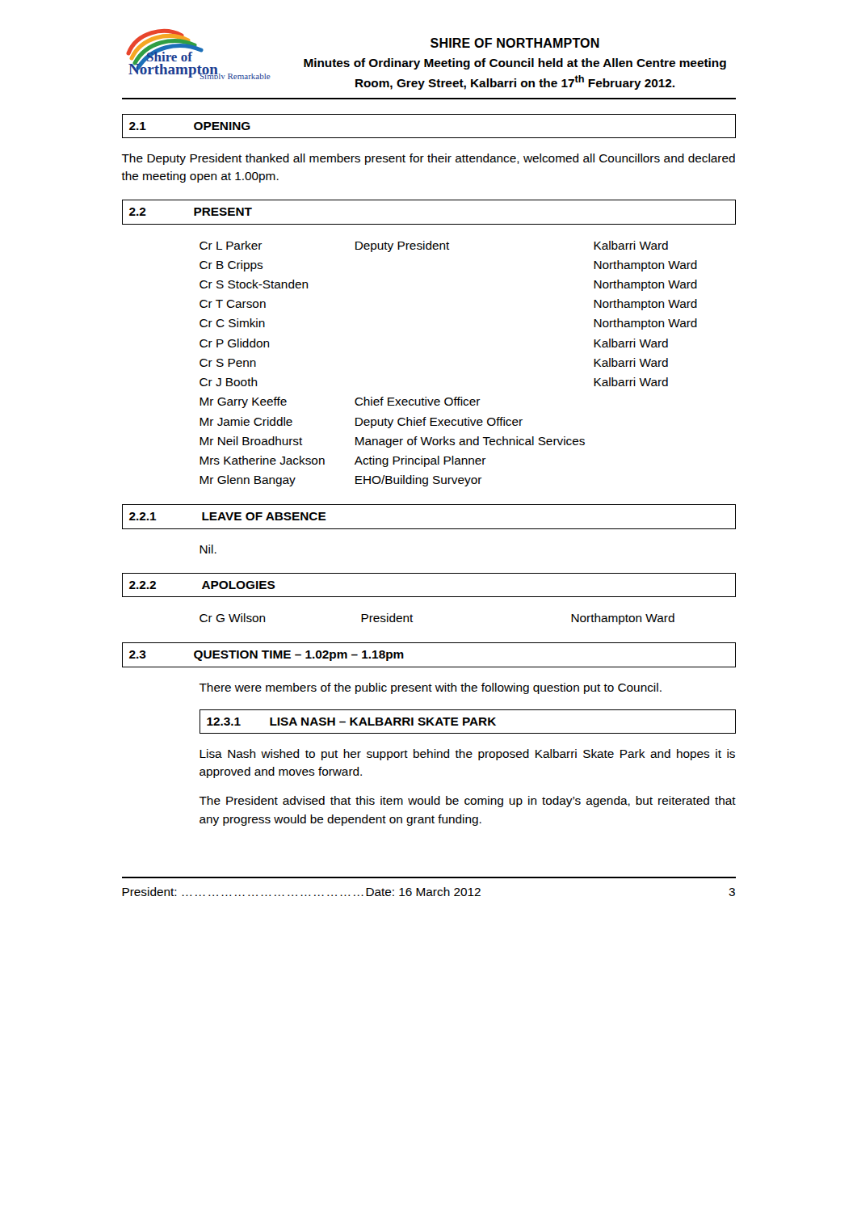Shire of Northampton Simply Remarkable
SHIRE OF NORTHAMPTON
Minutes of Ordinary Meeting of Council held at the Allen Centre meeting Room, Grey Street, Kalbarri on the 17th February 2012.
2.1 OPENING
The Deputy President thanked all members present for their attendance, welcomed all Councillors and declared the meeting open at 1.00pm.
2.2 PRESENT
| Cr L Parker | Deputy President | Kalbarri Ward |
| Cr B Cripps | | Northampton Ward |
| Cr S Stock-Standen | | Northampton Ward |
| Cr T Carson | | Northampton Ward |
| Cr C Simkin | | Northampton Ward |
| Cr P Gliddon | | Kalbarri Ward |
| Cr S Penn | | Kalbarri Ward |
| Cr J Booth | | Kalbarri Ward |
| Mr Garry Keeffe | Chief Executive Officer | |
| Mr Jamie Criddle | Deputy Chief Executive Officer | |
| Mr Neil Broadhurst | Manager of Works and Technical Services | |
| Mrs Katherine Jackson | Acting Principal Planner | |
| Mr Glenn Bangay | EHO/Building Surveyor | |
2.2.1 LEAVE OF ABSENCE
Nil.
2.2.2 APOLOGIES
| Cr G Wilson | President | Northampton Ward |
2.3 QUESTION TIME – 1.02pm – 1.18pm
There were members of the public present with the following question put to Council.
12.3.1 LISA NASH – KALBARRI SKATE PARK
Lisa Nash wished to put her support behind the proposed Kalbarri Skate Park and hopes it is approved and moves forward.
The President advised that this item would be coming up in today’s agenda, but reiterated that any progress would be dependent on grant funding.
President: ……………………………………Date: 16 March 2012
3